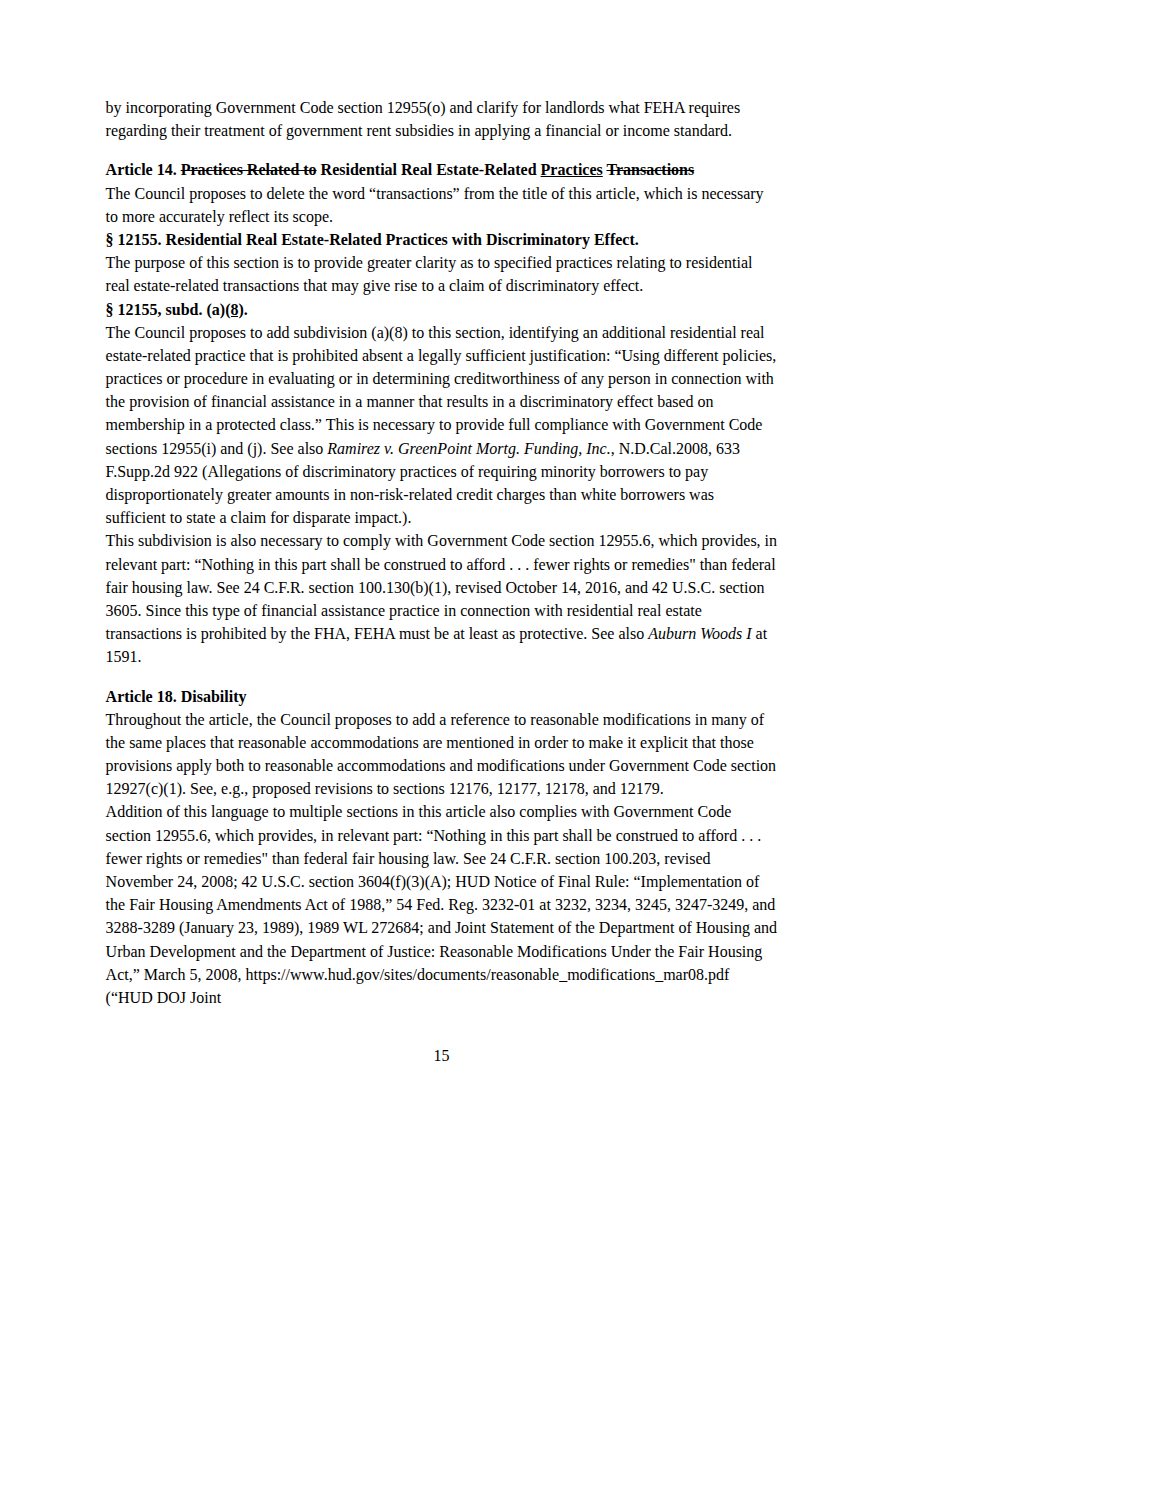by incorporating Government Code section 12955(o) and clarify for landlords what FEHA requires regarding their treatment of government rent subsidies in applying a financial or income standard.
Article 14. Practices Related to Residential Real Estate-Related Practices Transactions
The Council proposes to delete the word “transactions” from the title of this article, which is necessary to more accurately reflect its scope.
§ 12155. Residential Real Estate-Related Practices with Discriminatory Effect.
The purpose of this section is to provide greater clarity as to specified practices relating to residential real estate-related transactions that may give rise to a claim of discriminatory effect.
§ 12155, subd. (a)(8).
The Council proposes to add subdivision (a)(8) to this section, identifying an additional residential real estate-related practice that is prohibited absent a legally sufficient justification: “Using different policies, practices or procedure in evaluating or in determining creditworthiness of any person in connection with the provision of financial assistance in a manner that results in a discriminatory effect based on membership in a protected class.” This is necessary to provide full compliance with Government Code sections 12955(i) and (j). See also Ramirez v. GreenPoint Mortg. Funding, Inc., N.D.Cal.2008, 633 F.Supp.2d 922 (Allegations of discriminatory practices of requiring minority borrowers to pay disproportionately greater amounts in non-risk-related credit charges than white borrowers was sufficient to state a claim for disparate impact.).
This subdivision is also necessary to comply with Government Code section 12955.6, which provides, in relevant part: “Nothing in this part shall be construed to afford . . . fewer rights or remedies" than federal fair housing law. See 24 C.F.R. section 100.130(b)(1), revised October 14, 2016, and 42 U.S.C. section 3605. Since this type of financial assistance practice in connection with residential real estate transactions is prohibited by the FHA, FEHA must be at least as protective. See also Auburn Woods I at 1591.
Article 18. Disability
Throughout the article, the Council proposes to add a reference to reasonable modifications in many of the same places that reasonable accommodations are mentioned in order to make it explicit that those provisions apply both to reasonable accommodations and modifications under Government Code section 12927(c)(1). See, e.g., proposed revisions to sections 12176, 12177, 12178, and 12179.
Addition of this language to multiple sections in this article also complies with Government Code section 12955.6, which provides, in relevant part: “Nothing in this part shall be construed to afford . . . fewer rights or remedies" than federal fair housing law. See 24 C.F.R. section 100.203, revised November 24, 2008; 42 U.S.C. section 3604(f)(3)(A); HUD Notice of Final Rule: “Implementation of the Fair Housing Amendments Act of 1988,” 54 Fed. Reg. 3232-01 at 3232, 3234, 3245, 3247-3249, and 3288-3289 (January 23, 1989), 1989 WL 272684; and Joint Statement of the Department of Housing and Urban Development and the Department of Justice: Reasonable Modifications Under the Fair Housing Act,” March 5, 2008, https://www.hud.gov/sites/documents/reasonable_modifications_mar08.pdf (“HUD DOJ Joint
15